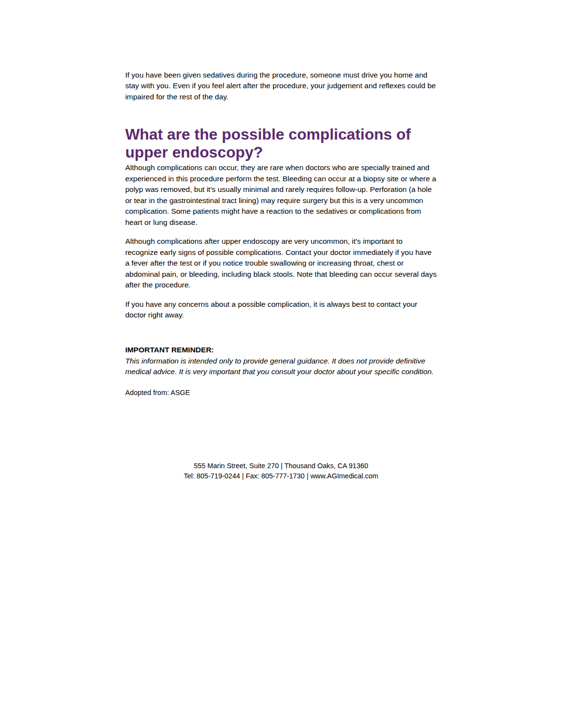If you have been given sedatives during the procedure, someone must drive you home and stay with you. Even if you feel alert after the procedure, your judgement and reflexes could be impaired for the rest of the day.
What are the possible complications of upper endoscopy?
Although complications can occur, they are rare when doctors who are specially trained and experienced in this procedure perform the test. Bleeding can occur at a biopsy site or where a polyp was removed, but it's usually minimal and rarely requires follow-up. Perforation (a hole or tear in the gastrointestinal tract lining) may require surgery but this is a very uncommon complication. Some patients might have a reaction to the sedatives or complications from heart or lung disease.
Although complications after upper endoscopy are very uncommon, it's important to recognize early signs of possible complications. Contact your doctor immediately if you have a fever after the test or if you notice trouble swallowing or increasing throat, chest or abdominal pain, or bleeding, including black stools. Note that bleeding can occur several days after the procedure.
If you have any concerns about a possible complication, it is always best to contact your doctor right away.
IMPORTANT REMINDER:
This information is intended only to provide general guidance. It does not provide definitive medical advice. It is very important that you consult your doctor about your specific condition.
Adopted from: ASGE
555 Marin Street, Suite 270 | Thousand Oaks, CA 91360
Tel: 805-719-0244 | Fax: 805-777-1730 | www.AGImedical.com